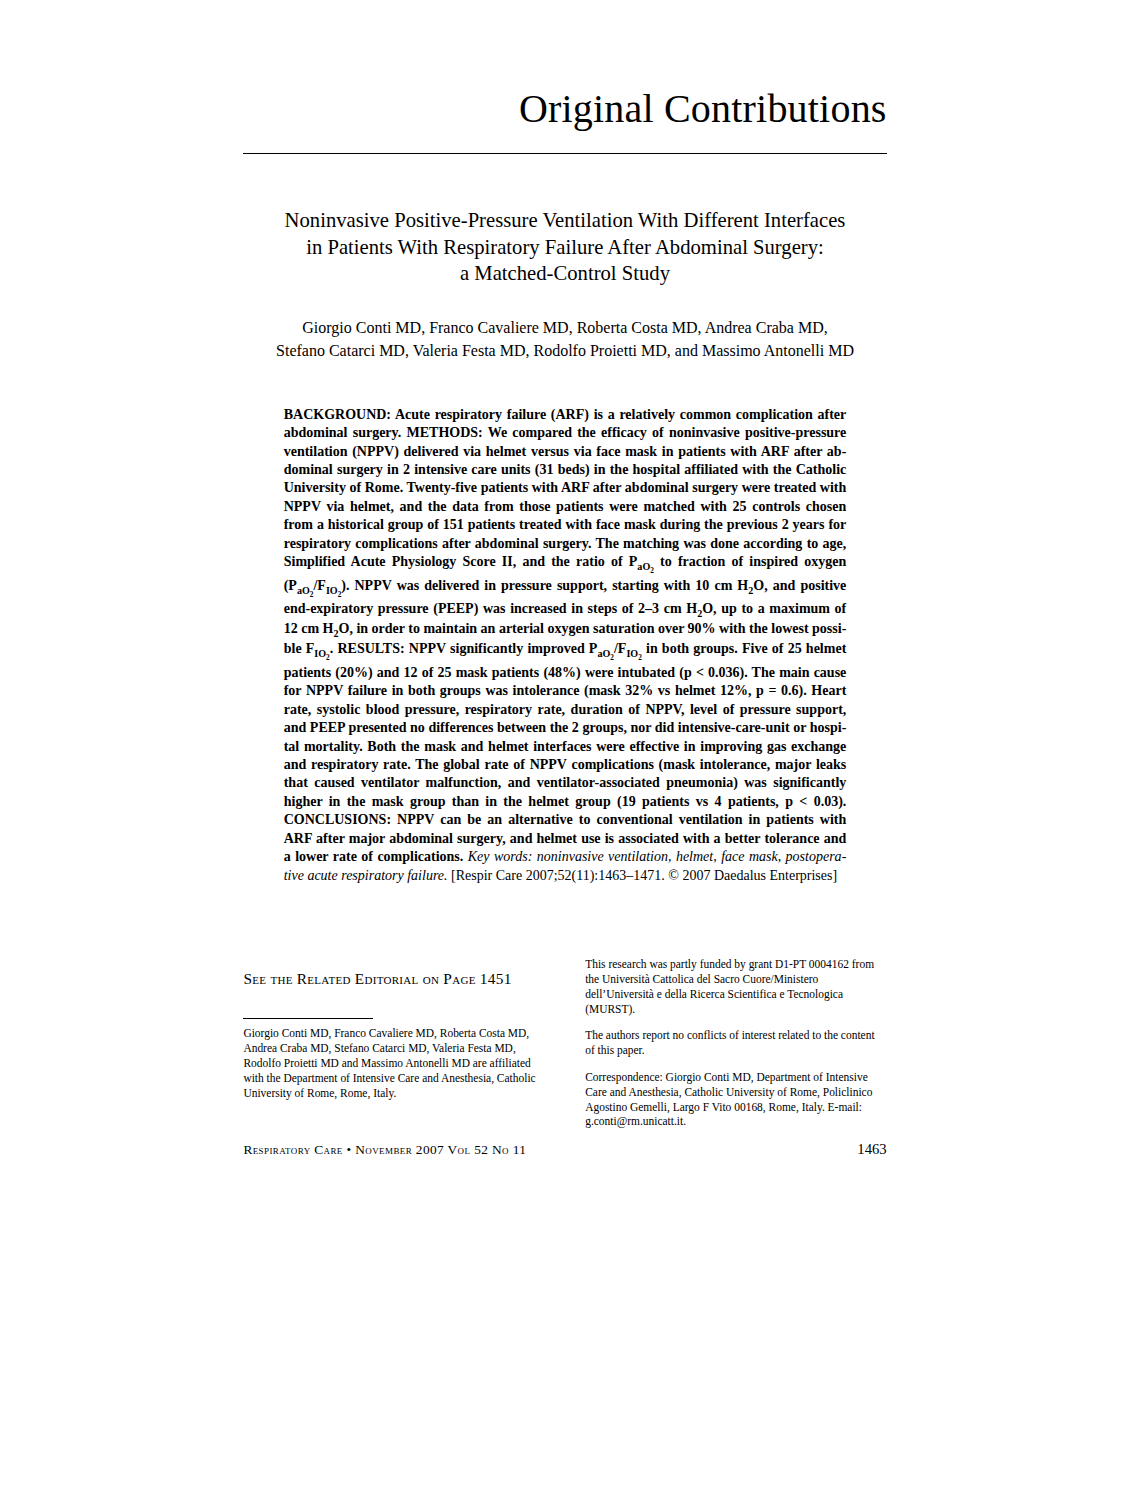Original Contributions
Noninvasive Positive-Pressure Ventilation With Different Interfaces
in Patients With Respiratory Failure After Abdominal Surgery:
a Matched-Control Study
Giorgio Conti MD, Franco Cavaliere MD, Roberta Costa MD, Andrea Craba MD,
Stefano Catarci MD, Valeria Festa MD, Rodolfo Proietti MD, and Massimo Antonelli MD
BACKGROUND: Acute respiratory failure (ARF) is a relatively common complication after abdominal surgery. METHODS: We compared the efficacy of noninvasive positive-pressure ventilation (NPPV) delivered via helmet versus via face mask in patients with ARF after abdominal surgery in 2 intensive care units (31 beds) in the hospital affiliated with the Catholic University of Rome. Twenty-five patients with ARF after abdominal surgery were treated with NPPV via helmet, and the data from those patients were matched with 25 controls chosen from a historical group of 151 patients treated with face mask during the previous 2 years for respiratory complications after abdominal surgery. The matching was done according to age, Simplified Acute Physiology Score II, and the ratio of PaO2 to fraction of inspired oxygen (PaO2/FIO2). NPPV was delivered in pressure support, starting with 10 cm H2O, and positive end-expiratory pressure (PEEP) was increased in steps of 2–3 cm H2O, up to a maximum of 12 cm H2O, in order to maintain an arterial oxygen saturation over 90% with the lowest possible FIO2. RESULTS: NPPV significantly improved PaO2/FIO2 in both groups. Five of 25 helmet patients (20%) and 12 of 25 mask patients (48%) were intubated (p < 0.036). The main cause for NPPV failure in both groups was intolerance (mask 32% vs helmet 12%, p = 0.6). Heart rate, systolic blood pressure, respiratory rate, duration of NPPV, level of pressure support, and PEEP presented no differences between the 2 groups, nor did intensive-care-unit or hospital mortality. Both the mask and helmet interfaces were effective in improving gas exchange and respiratory rate. The global rate of NPPV complications (mask intolerance, major leaks that caused ventilator malfunction, and ventilator-associated pneumonia) was significantly higher in the mask group than in the helmet group (19 patients vs 4 patients, p < 0.03). CONCLUSIONS: NPPV can be an alternative to conventional ventilation in patients with ARF after major abdominal surgery, and helmet use is associated with a better tolerance and a lower rate of complications. Key words: noninvasive ventilation, helmet, face mask, postoperative acute respiratory failure. [Respir Care 2007;52(11):1463–1471. © 2007 Daedalus Enterprises]
See the Related Editorial on Page 1451
Giorgio Conti MD, Franco Cavaliere MD, Roberta Costa MD, Andrea Craba MD, Stefano Catarci MD, Valeria Festa MD, Rodolfo Proietti MD and Massimo Antonelli MD are affiliated with the Department of Intensive Care and Anesthesia, Catholic University of Rome, Rome, Italy.
This research was partly funded by grant D1-PT 0004162 from the Università Cattolica del Sacro Cuore/Ministero dell’Università e della Ricerca Scientifica e Tecnologica (MURST).
The authors report no conflicts of interest related to the content of this paper.
Correspondence: Giorgio Conti MD, Department of Intensive Care and Anesthesia, Catholic University of Rome, Policlinico Agostino Gemelli, Largo F Vito 00168, Rome, Italy. E-mail: g.conti@rm.unicatt.it.
Respiratory Care • November 2007 Vol 52 No 11
1463